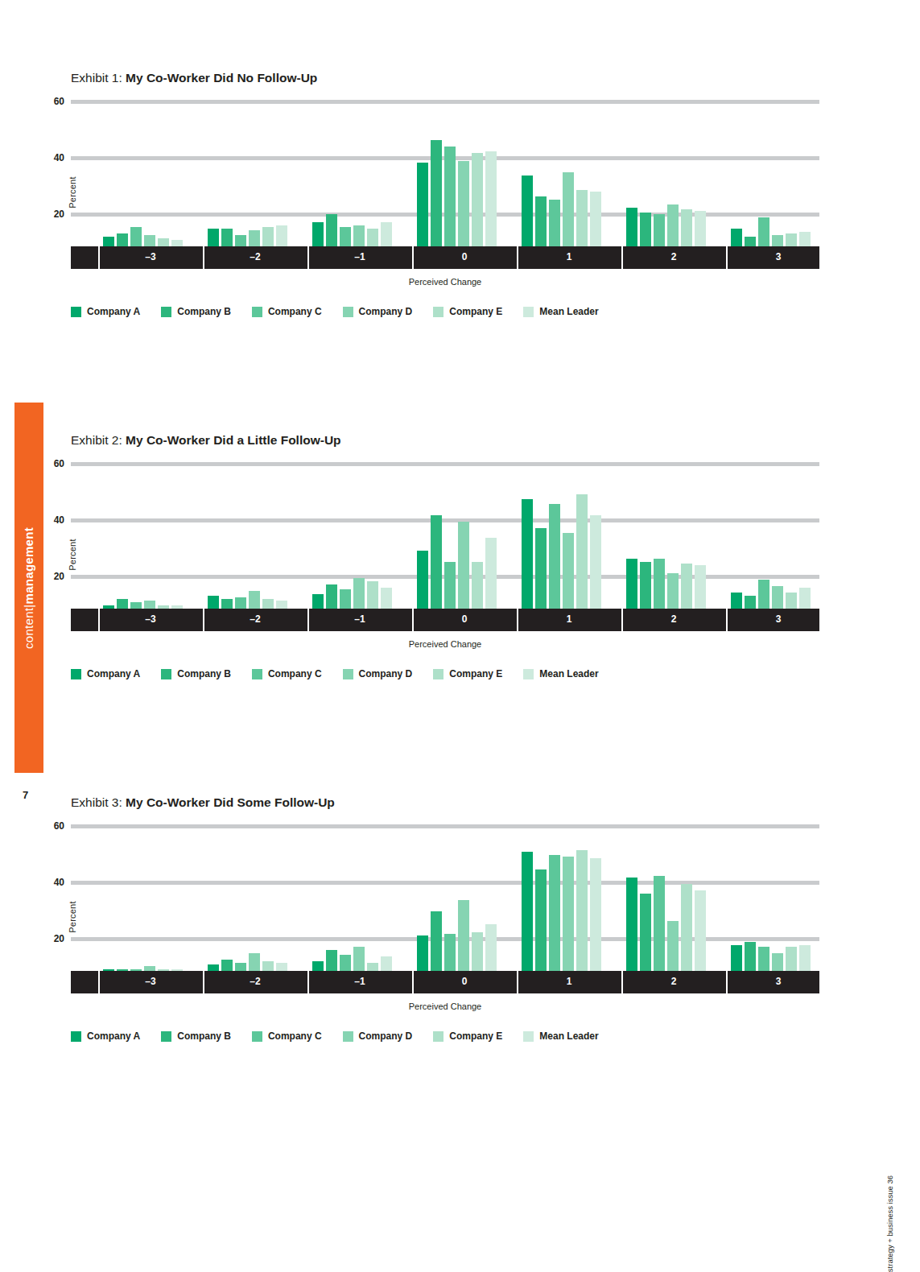content|management
7
strategy + business issue 36
Exhibit 1: My Co-Worker Did No Follow-Up
Percent
60
40
20
–3
–2
–1
0
1
2
3
Perceived Change
Company A
Company B
Company C
Company D
Company E
Mean Leader
Exhibit 2: My Co-Worker Did a Little Follow-Up
Percent
60
40
20
–3
–2
–1
0
1
2
3
Perceived Change
Company A
Company B
Company C
Company D
Company E
Mean Leader
Exhibit 3: My Co-Worker Did Some Follow-Up
Percent
60
40
20
–3
–2
–1
0
1
2
3
Perceived Change
Company A
Company B
Company C
Company D
Company E
Mean Leader